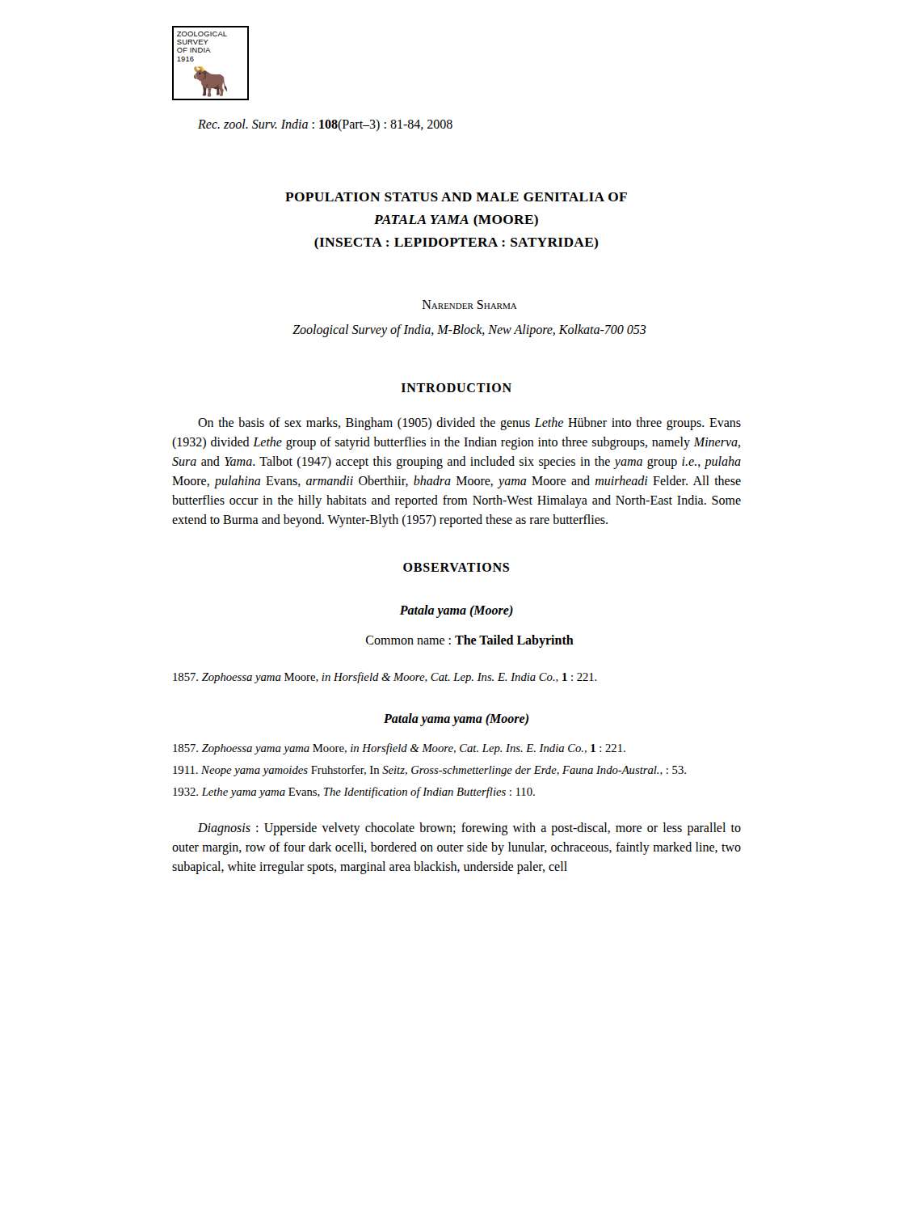ZOOLOGICAL SURVEY
OF INDIA
1916
🐂
Rec. zool. Surv. India : 108(Part–3) : 81-84, 2008
POPULATION STATUS AND MALE GENITALIA OF
PATALA YAMA (MOORE)
(INSECTA : LEPIDOPTERA : SATYRIDAE)
Narender Sharma
Zoological Survey of India, M-Block, New Alipore, Kolkata-700 053
INTRODUCTION
On the basis of sex marks, Bingham (1905) divided the genus Lethe Hübner into three groups. Evans (1932) divided Lethe group of satyrid butterflies in the Indian region into three subgroups, namely Minerva, Sura and Yama. Talbot (1947) accept this grouping and included six species in the yama group i.e., pulaha Moore, pulahina Evans, armandii Oberthiir, bhadra Moore, yama Moore and muirheadi Felder. All these butterflies occur in the hilly habitats and reported from North-West Himalaya and North-East India. Some extend to Burma and beyond. Wynter-Blyth (1957) reported these as rare butterflies.
OBSERVATIONS
Patala yama (Moore)
Common name : The Tailed Labyrinth
1857. Zophoessa yama Moore, in Horsfield & Moore, Cat. Lep. Ins. E. India Co., 1 : 221.
Patala yama yama (Moore)
1857. Zophoessa yama yama Moore, in Horsfield & Moore, Cat. Lep. Ins. E. India Co., 1 : 221.
1911. Neope yama yamoides Fruhstorfer, In Seitz, Gross-schmetterlinge der Erde, Fauna Indo-Austral., : 53.
1932. Lethe yama yama Evans, The Identification of Indian Butterflies : 110.
Diagnosis : Upperside velvety chocolate brown; forewing with a post-discal, more or less parallel to outer margin, row of four dark ocelli, bordered on outer side by lunular, ochraceous, faintly marked line, two subapical, white irregular spots, marginal area blackish, underside paler, cell